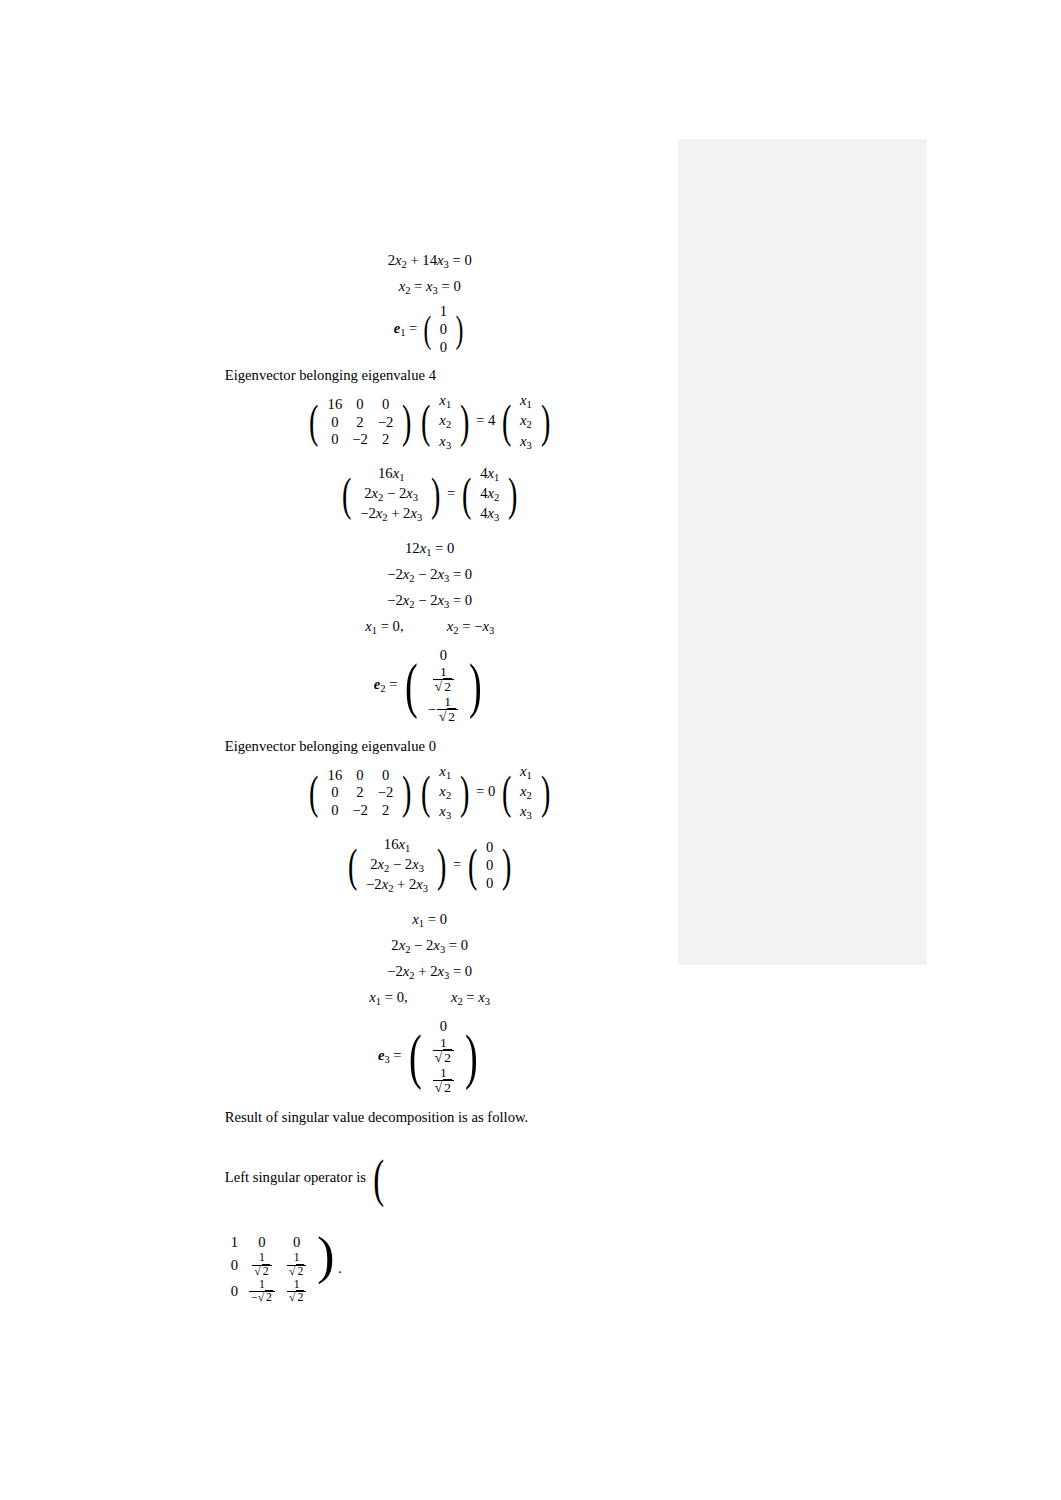2x2 + 14x3 = 0
x2 = x3 = 0
e1 = (
| 1 |
| 0 |
| 0 |
)
Eigenvector belonging eigenvalue 4
(
| 16 | 0 | 0 |
| 0 | 2 | −2 |
| 0 | −2 | 2 |
) (
| x 1 |
| x 2 |
| x 3 |
) = 4 (
| x 1 |
| x 2 |
| x 3 |
)
(
| 16 x 1 |
| 2 x 2 − 2 x 3 |
| −2 x 2 + 2 x 3 |
) = (
| 4 x 1 |
| 4 x 2 |
| 4 x 3 |
)
12x1 = 0
−2x2 − 2x3 = 0
−2x2 − 2x3 = 0
x1 = 0, x2 = −x3
e2 = (
| 0 |
| 1 √ 2 |
| − 1 √ 2 |
)
Eigenvector belonging eigenvalue 0
(
| 16 | 0 | 0 |
| 0 | 2 | −2 |
| 0 | −2 | 2 |
) (
| x 1 |
| x 2 |
| x 3 |
) = 0 (
| x 1 |
| x 2 |
| x 3 |
)
(
| 16 x 1 |
| 2 x 2 − 2 x 3 |
| −2 x 2 + 2 x 3 |
) = (
| 0 |
| 0 |
| 0 |
)
x1 = 0
2x2 − 2x3 = 0
−2x2 + 2x3 = 0
x1 = 0, x2 = x3
e3 = (
| 0 |
| 1 √ 2 |
| 1 √ 2 |
)
Result of singular value decomposition is as follow.
Left singular operator is (
| 1 | 0 | 0 |
| 0 | 1 √ 2 | 1 √ 2 |
| 0 | 1 − √ 2 | 1 √ 2 |
) .